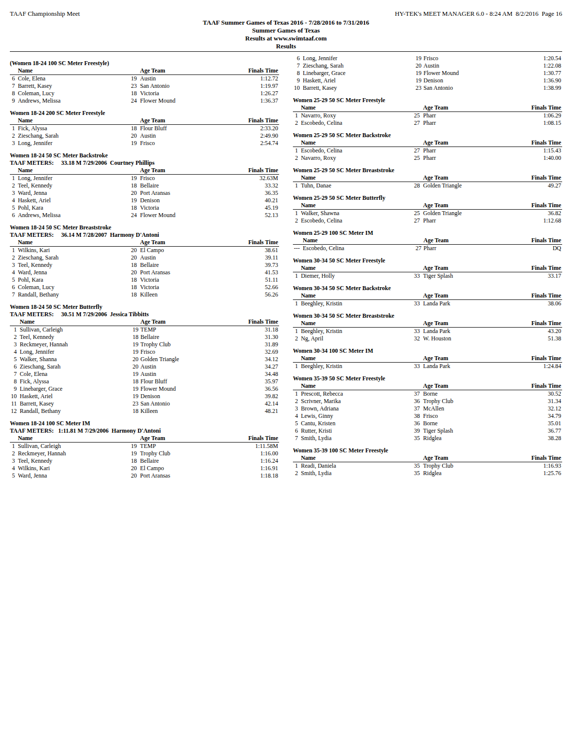TAAF Championship Meet
HY-TEK's MEET MANAGER 6.0 - 8:24 AM 8/2/2016 Page 16
TAAF Summer Games of Texas 2016 - 7/28/2016 to 7/31/2016
Summer Games of Texas
Results at www.swimtaaf.com
Results
(Women 18-24 100 SC Meter Freestyle)
| | Name | | Age Team | Finals Time |
| --- | --- | --- | --- | --- |
| 6 | Cole, Elena | 19 | Austin | 1:12.72 |
| 7 | Barrett, Kasey | 23 | San Antonio | 1:19.97 |
| 8 | Coleman, Lucy | 18 | Victoria | 1:26.27 |
| 9 | Andrews, Melissa | 24 | Flower Mound | 1:36.37 |
Women 18-24 200 SC Meter Freestyle
| | Name | | Age Team | Finals Time |
| --- | --- | --- | --- | --- |
| 1 | Fick, Alyssa | 18 | Flour Bluff | 2:33.20 |
| 2 | Zieschang, Sarah | 20 | Austin | 2:49.90 |
| 3 | Long, Jennifer | 19 | Frisco | 2:54.74 |
Women 18-24 50 SC Meter Backstroke
TAAF METERS: 33.18 M 7/29/2006 Courtney Phillips
| | Name | | Age Team | Finals Time |
| --- | --- | --- | --- | --- |
| 1 | Long, Jennifer | 19 | Frisco | 32.63M |
| 2 | Teel, Kennedy | 18 | Bellaire | 33.32 |
| 3 | Ward, Jenna | 20 | Port Aransas | 36.35 |
| 4 | Haskett, Ariel | 19 | Denison | 40.21 |
| 5 | Pohl, Kara | 18 | Victoria | 45.19 |
| 6 | Andrews, Melissa | 24 | Flower Mound | 52.13 |
Women 18-24 50 SC Meter Breaststroke
TAAF METERS: 36.14 M 7/28/2007 Harmony D'Antoni
| | Name | | Age Team | Finals Time |
| --- | --- | --- | --- | --- |
| 1 | Wilkins, Kari | 20 | El Campo | 38.61 |
| 2 | Zieschang, Sarah | 20 | Austin | 39.11 |
| 3 | Teel, Kennedy | 18 | Bellaire | 39.73 |
| 4 | Ward, Jenna | 20 | Port Aransas | 41.53 |
| 5 | Pohl, Kara | 18 | Victoria | 51.11 |
| 6 | Coleman, Lucy | 18 | Victoria | 52.66 |
| 7 | Randall, Bethany | 18 | Killeen | 56.26 |
Women 18-24 50 SC Meter Butterfly
TAAF METERS: 30.51 M 7/29/2006 Jessica Tibbitts
| | Name | | Age Team | Finals Time |
| --- | --- | --- | --- | --- |
| 1 | Sullivan, Carleigh | 19 | TEMP | 31.18 |
| 2 | Teel, Kennedy | 18 | Bellaire | 31.30 |
| 3 | Reckmeyer, Hannah | 19 | Trophy Club | 31.89 |
| 4 | Long, Jennifer | 19 | Frisco | 32.69 |
| 5 | Walker, Shanna | 20 | Golden Triangle | 34.12 |
| 6 | Zieschang, Sarah | 20 | Austin | 34.27 |
| 7 | Cole, Elena | 19 | Austin | 34.48 |
| 8 | Fick, Alyssa | 18 | Flour Bluff | 35.97 |
| 9 | Linebarger, Grace | 19 | Flower Mound | 36.56 |
| 10 | Haskett, Ariel | 19 | Denison | 39.82 |
| 11 | Barrett, Kasey | 23 | San Antonio | 42.14 |
| 12 | Randall, Bethany | 18 | Killeen | 48.21 |
Women 18-24 100 SC Meter IM
TAAF METERS: 1:11.81 M 7/29/2006 Harmony D'Antoni
| | Name | | Age Team | Finals Time |
| --- | --- | --- | --- | --- |
| 1 | Sullivan, Carleigh | 19 | TEMP | 1:11.58M |
| 2 | Reckmeyer, Hannah | 19 | Trophy Club | 1:16.00 |
| 3 | Teel, Kennedy | 18 | Bellaire | 1:16.24 |
| 4 | Wilkins, Kari | 20 | El Campo | 1:16.91 |
| 5 | Ward, Jenna | 20 | Port Aransas | 1:18.18 |
| 6 | Long, Jennifer | 19 | Frisco | 1:20.54 |
| 7 | Zieschang, Sarah | 20 | Austin | 1:22.08 |
| 8 | Linebarger, Grace | 19 | Flower Mound | 1:30.77 |
| 9 | Haskett, Ariel | 19 | Denison | 1:36.90 |
| 10 | Barrett, Kasey | 23 | San Antonio | 1:38.99 |
Women 25-29 50 SC Meter Freestyle
| | Name | | Age Team | Finals Time |
| --- | --- | --- | --- | --- |
| 1 | Navarro, Roxy | 25 | Pharr | 1:06.29 |
| 2 | Escobedo, Celina | 27 | Pharr | 1:08.15 |
Women 25-29 50 SC Meter Backstroke
| | Name | | Age Team | Finals Time |
| --- | --- | --- | --- | --- |
| 1 | Escobedo, Celina | 27 | Pharr | 1:15.43 |
| 2 | Navarro, Roxy | 25 | Pharr | 1:40.00 |
Women 25-29 50 SC Meter Breaststroke
| | Name | | Age Team | Finals Time |
| --- | --- | --- | --- | --- |
| 1 | Tuhn, Danae | 28 | Golden Triangle | 49.27 |
Women 25-29 50 SC Meter Butterfly
| | Name | | Age Team | Finals Time |
| --- | --- | --- | --- | --- |
| 1 | Walker, Shawna | 25 | Golden Triangle | 36.82 |
| 2 | Escobedo, Celina | 27 | Pharr | 1:12.68 |
Women 25-29 100 SC Meter IM
| | Name | | Age Team | Finals Time |
| --- | --- | --- | --- | --- |
| --- | Escobedo, Celina | 27 | Pharr | DQ |
Women 30-34 50 SC Meter Freestyle
| | Name | | Age Team | Finals Time |
| --- | --- | --- | --- | --- |
| 1 | Diemer, Holly | 33 | Tiger Splash | 33.17 |
Women 30-34 50 SC Meter Backstroke
| | Name | | Age Team | Finals Time |
| --- | --- | --- | --- | --- |
| 1 | Beeghley, Kristin | 33 | Landa Park | 38.06 |
Women 30-34 50 SC Meter Breaststroke
| | Name | | Age Team | Finals Time |
| --- | --- | --- | --- | --- |
| 1 | Beeghley, Kristin | 33 | Landa Park | 43.20 |
| 2 | Ng, April | 32 | W. Houston | 51.38 |
Women 30-34 100 SC Meter IM
| | Name | | Age Team | Finals Time |
| --- | --- | --- | --- | --- |
| 1 | Beeghley, Kristin | 33 | Landa Park | 1:24.84 |
Women 35-39 50 SC Meter Freestyle
| | Name | | Age Team | Finals Time |
| --- | --- | --- | --- | --- |
| 1 | Prescott, Rebecca | 37 | Borne | 30.52 |
| 2 | Scrivner, Marika | 36 | Trophy Club | 31.34 |
| 3 | Brown, Adriana | 37 | McAllen | 32.12 |
| 4 | Lewis, Ginny | 38 | Frisco | 34.79 |
| 5 | Cantu, Kristen | 36 | Borne | 35.01 |
| 6 | Rutter, Kristi | 39 | Tiger Splash | 36.77 |
| 7 | Smith, Lydia | 35 | Ridglea | 38.28 |
Women 35-39 100 SC Meter Freestyle
| | Name | | Age Team | Finals Time |
| --- | --- | --- | --- | --- |
| 1 | Readi, Daniela | 35 | Trophy Club | 1:16.93 |
| 2 | Smith, Lydia | 35 | Ridglea | 1:25.76 |